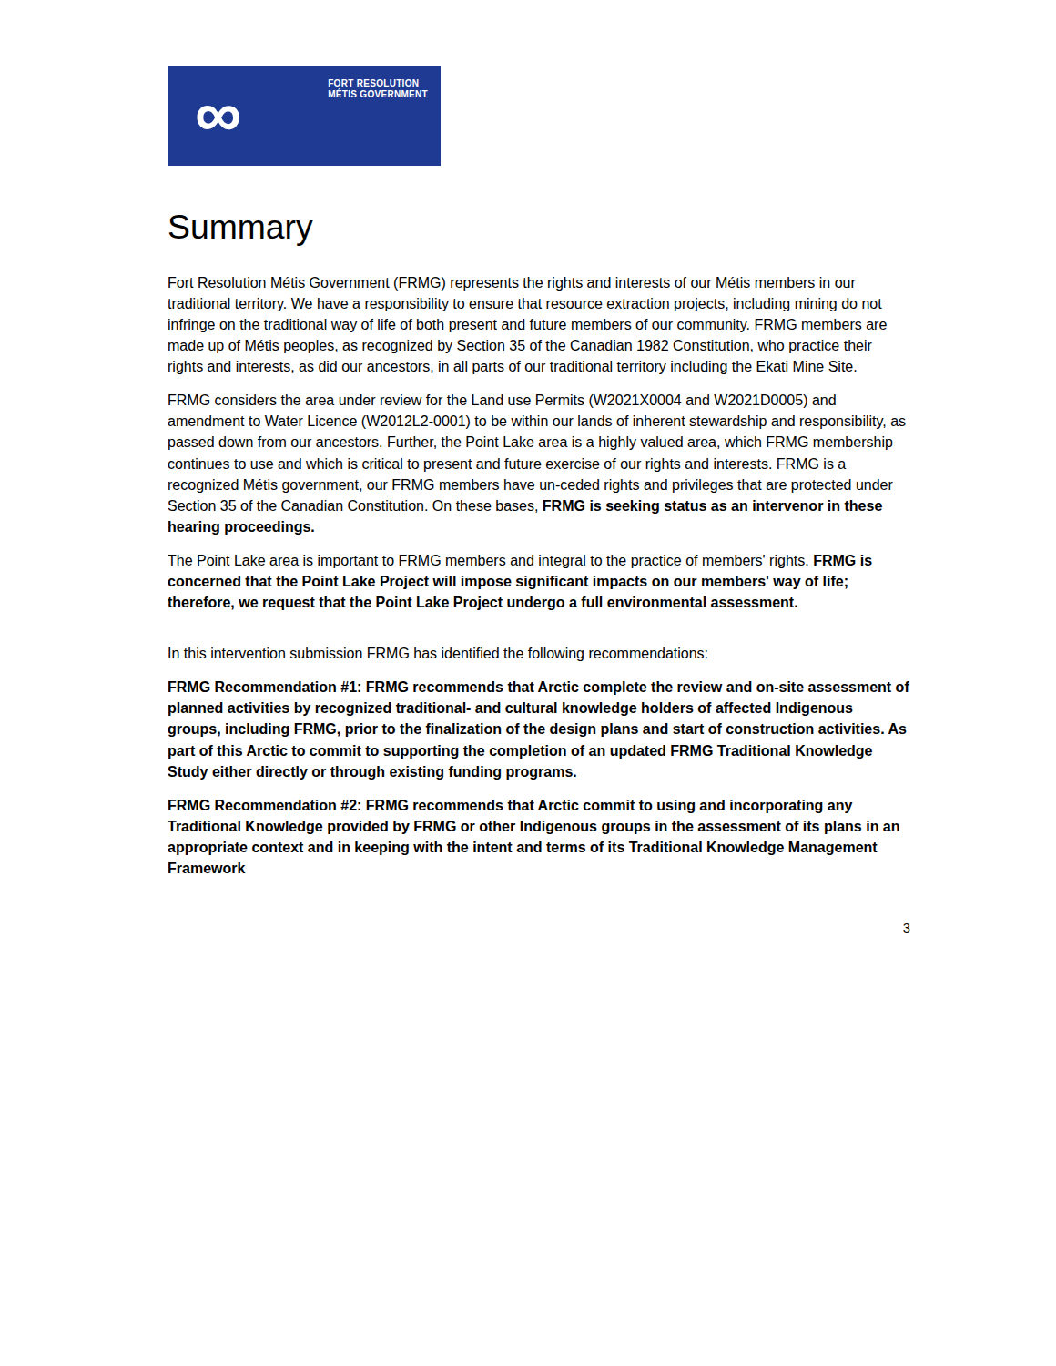∞
FORT RESOLUTION
MÉTIS GOVERNMENT
Summary
Fort Resolution Métis Government (FRMG) represents the rights and interests of our Métis members in our traditional territory. We have a responsibility to ensure that resource extraction projects, including mining do not infringe on the traditional way of life of both present and future members of our community. FRMG members are made up of Métis peoples, as recognized by Section 35 of the Canadian 1982 Constitution, who practice their rights and interests, as did our ancestors, in all parts of our traditional territory including the Ekati Mine Site.
FRMG considers the area under review for the Land use Permits (W2021X0004 and W2021D0005) and amendment to Water Licence (W2012L2-0001) to be within our lands of inherent stewardship and responsibility, as passed down from our ancestors. Further, the Point Lake area is a highly valued area, which FRMG membership continues to use and which is critical to present and future exercise of our rights and interests. FRMG is a recognized Métis government, our FRMG members have un-ceded rights and privileges that are protected under Section 35 of the Canadian Constitution. On these bases, FRMG is seeking status as an intervenor in these hearing proceedings.
The Point Lake area is important to FRMG members and integral to the practice of members' rights. FRMG is concerned that the Point Lake Project will impose significant impacts on our members' way of life; therefore, we request that the Point Lake Project undergo a full environmental assessment.
In this intervention submission FRMG has identified the following recommendations:
FRMG Recommendation #1: FRMG recommends that Arctic complete the review and on-site assessment of planned activities by recognized traditional- and cultural knowledge holders of affected Indigenous groups, including FRMG, prior to the finalization of the design plans and start of construction activities. As part of this Arctic to commit to supporting the completion of an updated FRMG Traditional Knowledge Study either directly or through existing funding programs.
FRMG Recommendation #2: FRMG recommends that Arctic commit to using and incorporating any Traditional Knowledge provided by FRMG or other Indigenous groups in the assessment of its plans in an appropriate context and in keeping with the intent and terms of its Traditional Knowledge Management Framework
3